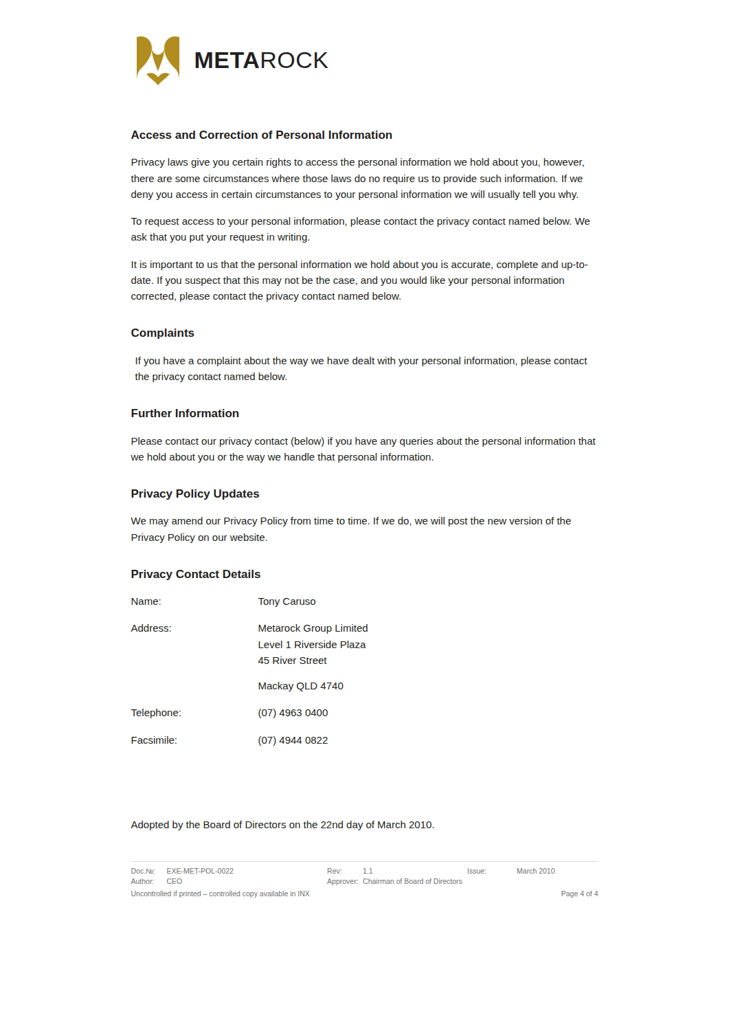METAROCK
Access and Correction of Personal Information
Privacy laws give you certain rights to access the personal information we hold about you, however, there are some circumstances where those laws do no require us to provide such information. If we deny you access in certain circumstances to your personal information we will usually tell you why.
To request access to your personal information, please contact the privacy contact named below. We ask that you put your request in writing.
It is important to us that the personal information we hold about you is accurate, complete and up-to-date. If you suspect that this may not be the case, and you would like your personal information corrected, please contact the privacy contact named below.
Complaints
If you have a complaint about the way we have dealt with your personal information, please contact the privacy contact named below.
Further Information
Please contact our privacy contact (below) if you have any queries about the personal information that we hold about you or the way we handle that personal information.
Privacy Policy Updates
We may amend our Privacy Policy from time to time. If we do, we will post the new version of the Privacy Policy on our website.
Privacy Contact Details
| Name: | Tony Caruso |
| Address: | Metarock Group Limited Level 1 Riverside Plaza 45 River Street Mackay QLD 4740 |
| Telephone: | (07) 4963 0400 |
| Facsimile: | (07) 4944 0822 |
Adopted by the Board of Directors on the 22nd day of March 2010.
| Doc.№: EXE-MET-POL-0022 | Rev: 1.1 | Issue: March 2010 |
| Author: CEO | Approver: Chairman of Board of Directors |
Uncontrolled if printed – controlled copy available in INX Page 4 of 4